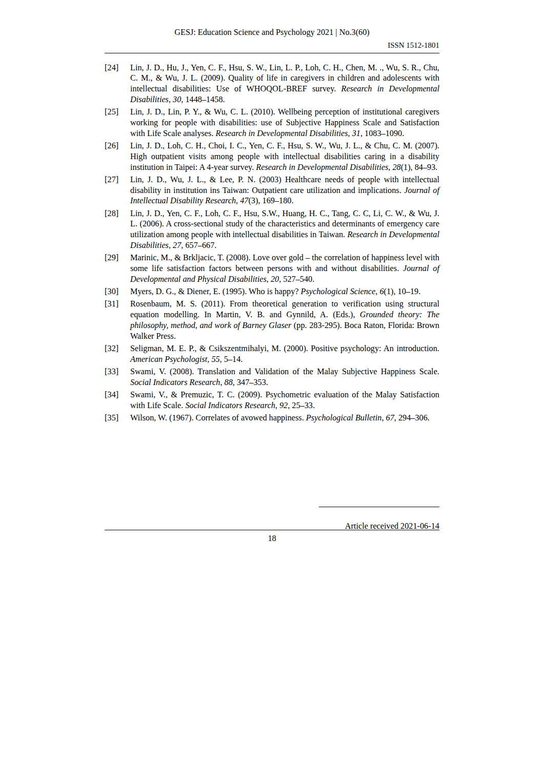GESJ: Education Science and Psychology 2021 | No.3(60)
ISSN 1512-1801
[24] Lin, J. D., Hu, J., Yen, C. F., Hsu, S. W., Lin, L. P., Loh, C. H., Chen, M. ., Wu, S. R., Chu, C. M., & Wu, J. L. (2009). Quality of life in caregivers in children and adolescents with intellectual disabilities: Use of WHOQOL-BREF survey. Research in Developmental Disabilities, 30, 1448–1458.
[25] Lin, J. D., Lin, P. Y., & Wu, C. L. (2010). Wellbeing perception of institutional caregivers working for people with disabilities: use of Subjective Happiness Scale and Satisfaction with Life Scale analyses. Research in Developmental Disabilities, 31, 1083–1090.
[26] Lin, J. D., Loh, C. H., Choi, I. C., Yen, C. F., Hsu, S. W., Wu, J. L., & Chu, C. M. (2007). High outpatient visits among people with intellectual disabilities caring in a disability institution in Taipei: A 4-year survey. Research in Developmental Disabilities, 28(1), 84–93.
[27] Lin, J. D., Wu, J. L., & Lee, P. N. (2003) Healthcare needs of people with intellectual disability in institution ins Taiwan: Outpatient care utilization and implications. Journal of Intellectual Disability Research, 47(3), 169–180.
[28] Lin, J. D., Yen, C. F., Loh, C. F., Hsu, S.W., Huang, H. C., Tang, C. C, Li, C. W., & Wu, J. L. (2006). A cross-sectional study of the characteristics and determinants of emergency care utilization among people with intellectual disabilities in Taiwan. Research in Developmental Disabilities, 27, 657–667.
[29] Marinic, M., & Brkljacic, T. (2008). Love over gold – the correlation of happiness level with some life satisfaction factors between persons with and without disabilities. Journal of Developmental and Physical Disabilities, 20, 527–540.
[30] Myers, D. G., & Diener, E. (1995). Who is happy? Psychological Science, 6(1), 10–19.
[31] Rosenbaum, M. S. (2011). From theoretical generation to verification using structural equation modelling. In Martin, V. B. and Gynnild, A. (Eds.), Grounded theory: The philosophy, method, and work of Barney Glaser (pp. 283-295). Boca Raton, Florida: Brown Walker Press.
[32] Seligman, M. E. P., & Csikszentmihalyi, M. (2000). Positive psychology: An introduction. American Psychologist, 55, 5–14.
[33] Swami, V. (2008). Translation and Validation of the Malay Subjective Happiness Scale. Social Indicators Research, 88, 347–353.
[34] Swami, V., & Premuzic, T. C. (2009). Psychometric evaluation of the Malay Satisfaction with Life Scale. Social Indicators Research, 92, 25–33.
[35] Wilson, W. (1967). Correlates of avowed happiness. Psychological Bulletin, 67, 294–306.
Article received 2021-06-14
18